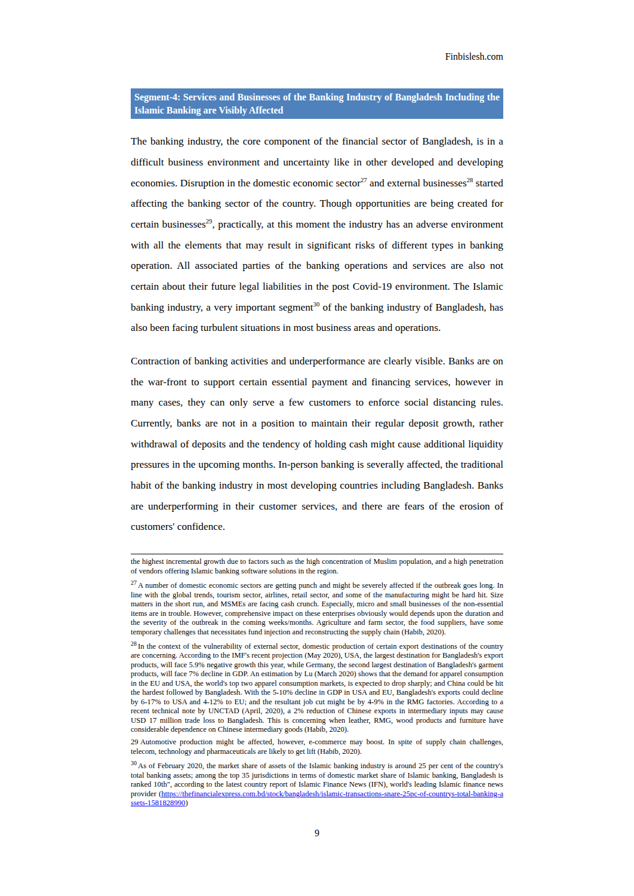Finbislesh.com
Segment-4: Services and Businesses of the Banking Industry of Bangladesh Including the Islamic Banking are Visibly Affected
The banking industry, the core component of the financial sector of Bangladesh, is in a difficult business environment and uncertainty like in other developed and developing economies. Disruption in the domestic economic sector27 and external businesses28 started affecting the banking sector of the country. Though opportunities are being created for certain businesses29, practically, at this moment the industry has an adverse environment with all the elements that may result in significant risks of different types in banking operation. All associated parties of the banking operations and services are also not certain about their future legal liabilities in the post Covid-19 environment. The Islamic banking industry, a very important segment30 of the banking industry of Bangladesh, has also been facing turbulent situations in most business areas and operations.
Contraction of banking activities and underperformance are clearly visible. Banks are on the war-front to support certain essential payment and financing services, however in many cases, they can only serve a few customers to enforce social distancing rules. Currently, banks are not in a position to maintain their regular deposit growth, rather withdrawal of deposits and the tendency of holding cash might cause additional liquidity pressures in the upcoming months. In-person banking is severally affected, the traditional habit of the banking industry in most developing countries including Bangladesh. Banks are underperforming in their customer services, and there are fears of the erosion of customers' confidence.
the highest incremental growth due to factors such as the high concentration of Muslim population, and a high penetration of vendors offering Islamic banking software solutions in the region.
27 A number of domestic economic sectors are getting punch and might be severely affected if the outbreak goes long. In line with the global trends, tourism sector, airlines, retail sector, and some of the manufacturing might be hard hit. Size matters in the short run, and MSMEs are facing cash crunch. Especially, micro and small businesses of the non-essential items are in trouble. However, comprehensive impact on these enterprises obviously would depends upon the duration and the severity of the outbreak in the coming weeks/months. Agriculture and farm sector, the food suppliers, have some temporary challenges that necessitates fund injection and reconstructing the supply chain (Habib, 2020).
28 In the context of the vulnerability of external sector, domestic production of certain export destinations of the country are concerning. According to the IMF's recent projection (May 2020), USA, the largest destination for Bangladesh's export products, will face 5.9% negative growth this year, while Germany, the second largest destination of Bangladesh's garment products, will face 7% decline in GDP. An estimation by Lu (March 2020) shows that the demand for apparel consumption in the EU and USA, the world's top two apparel consumption markets, is expected to drop sharply; and China could be hit the hardest followed by Bangladesh. With the 5-10% decline in GDP in USA and EU, Bangladesh's exports could decline by 6-17% to USA and 4-12% to EU; and the resultant job cut might be by 4-9% in the RMG factories. According to a recent technical note by UNCTAD (April, 2020), a 2% reduction of Chinese exports in intermediary inputs may cause USD 17 million trade loss to Bangladesh. This is concerning when leather, RMG, wood products and furniture have considerable dependence on Chinese intermediary goods (Habib, 2020).
29 Automotive production might be affected, however, e-commerce may boost. In spite of supply chain challenges, telecom, technology and pharmaceuticals are likely to get lift (Habib, 2020).
30 As of February 2020, the market share of assets of the Islamic banking industry is around 25 per cent of the country's total banking assets; among the top 35 jurisdictions in terms of domestic market share of Islamic banking, Bangladesh is ranked 10th", according to the latest country report of Islamic Finance News (IFN), world's leading Islamic finance news provider (https://thefinancialexpress.com.bd/stock/bangladesh/islamic-transactions-snare-25pc-of-countrys-total-banking-assets-1581828990)
9